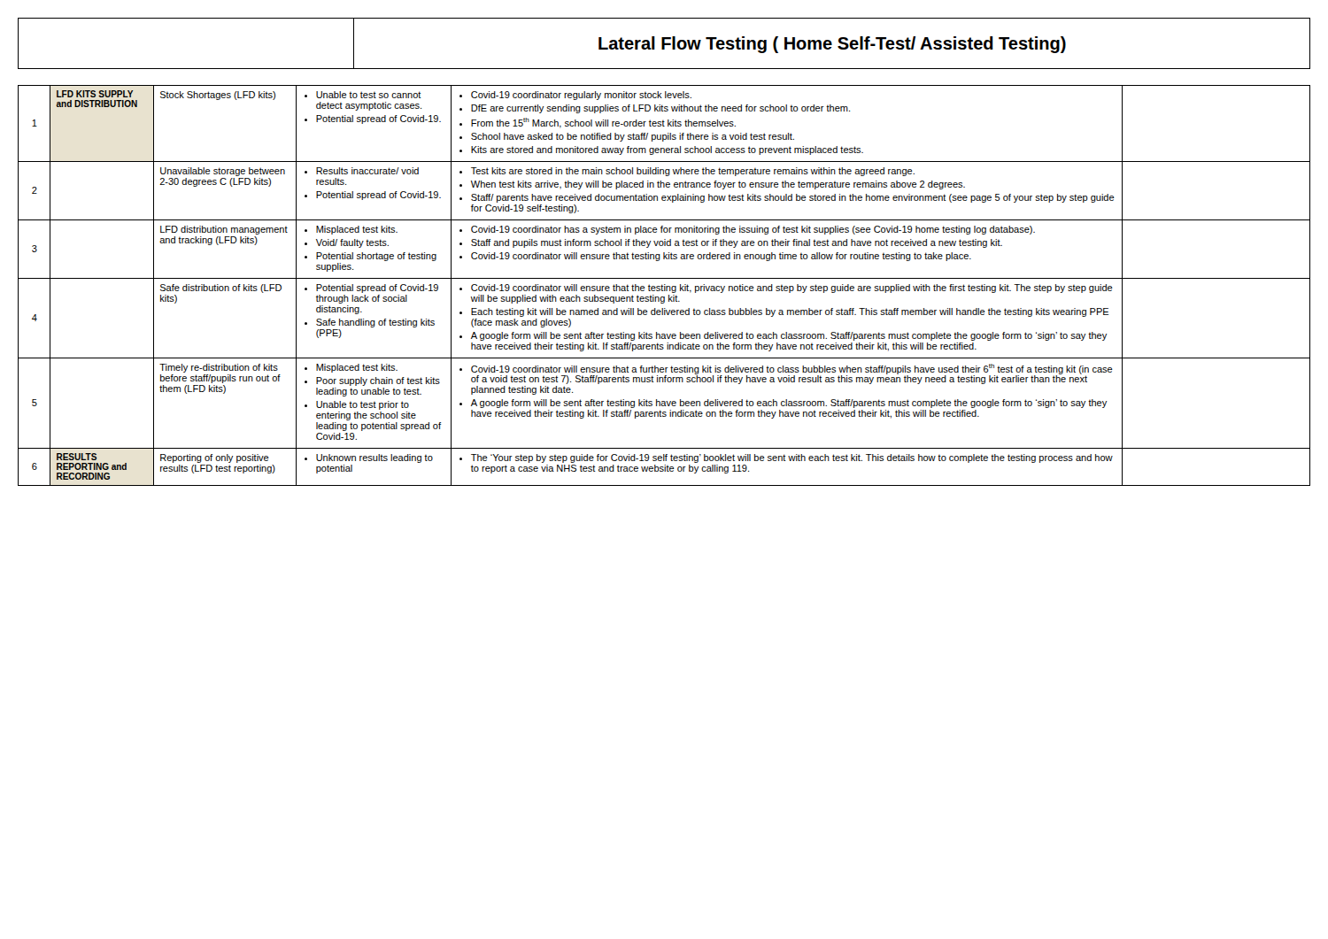| | Lateral Flow Testing ( Home Self-Test/ Assisted Testing) |
| 1 | LFD KITS SUPPLY and DISTRIBUTION | Stock Shortages (LFD kits) | Unable to test so cannot detect asymptotic cases. Potential spread of Covid-19. | Covid-19 coordinator regularly monitor stock levels. DfE are currently sending supplies of LFD kits without the need for school to order them. From the 15 th March, school will re-order test kits themselves. School have asked to be notified by staff/ pupils if there is a void test result. Kits are stored and monitored away from general school access to prevent misplaced tests. | |
| 2 | | Unavailable storage between 2-30 degrees C (LFD kits) | Results inaccurate/ void results. Potential spread of Covid-19. | Test kits are stored in the main school building where the temperature remains within the agreed range. When test kits arrive, they will be placed in the entrance foyer to ensure the temperature remains above 2 degrees. Staff/ parents have received documentation explaining how test kits should be stored in the home environment (see page 5 of your step by step guide for Covid-19 self-testing). | |
| 3 | | LFD distribution management and tracking (LFD kits) | Misplaced test kits. Void/ faulty tests. Potential shortage of testing supplies. | Covid-19 coordinator has a system in place for monitoring the issuing of test kit supplies (see Covid-19 home testing log database). Staff and pupils must inform school if they void a test or if they are on their final test and have not received a new testing kit. Covid-19 coordinator will ensure that testing kits are ordered in enough time to allow for routine testing to take place. | |
| 4 | | Safe distribution of kits (LFD kits) | Potential spread of Covid-19 through lack of social distancing. Safe handling of testing kits (PPE) | Covid-19 coordinator will ensure that the testing kit, privacy notice and step by step guide are supplied with the first testing kit. The step by step guide will be supplied with each subsequent testing kit. Each testing kit will be named and will be delivered to class bubbles by a member of staff. This staff member will handle the testing kits wearing PPE (face mask and gloves) A google form will be sent after testing kits have been delivered to each classroom. Staff/parents must complete the google form to ‘sign’ to say they have received their testing kit. If staff/parents indicate on the form they have not received their kit, this will be rectified. | |
| 5 | | Timely re-distribution of kits before staff/pupils run out of them (LFD kits) | Misplaced test kits. Poor supply chain of test kits leading to unable to test. Unable to test prior to entering the school site leading to potential spread of Covid-19. | Covid-19 coordinator will ensure that a further testing kit is delivered to class bubbles when staff/pupils have used their 6 th test of a testing kit (in case of a void test on test 7). Staff/parents must inform school if they have a void result as this may mean they need a testing kit earlier than the next planned testing kit date. A google form will be sent after testing kits have been delivered to each classroom. Staff/parents must complete the google form to ‘sign’ to say they have received their testing kit. If staff/ parents indicate on the form they have not received their kit, this will be rectified. | |
| 6 | RESULTS REPORTING and RECORDING | Reporting of only positive results (LFD test reporting) | Unknown results leading to potential | The ‘Your step by step guide for Covid-19 self testing’ booklet will be sent with each test kit. This details how to complete the testing process and how to report a case via NHS test and trace website or by calling 119. | |